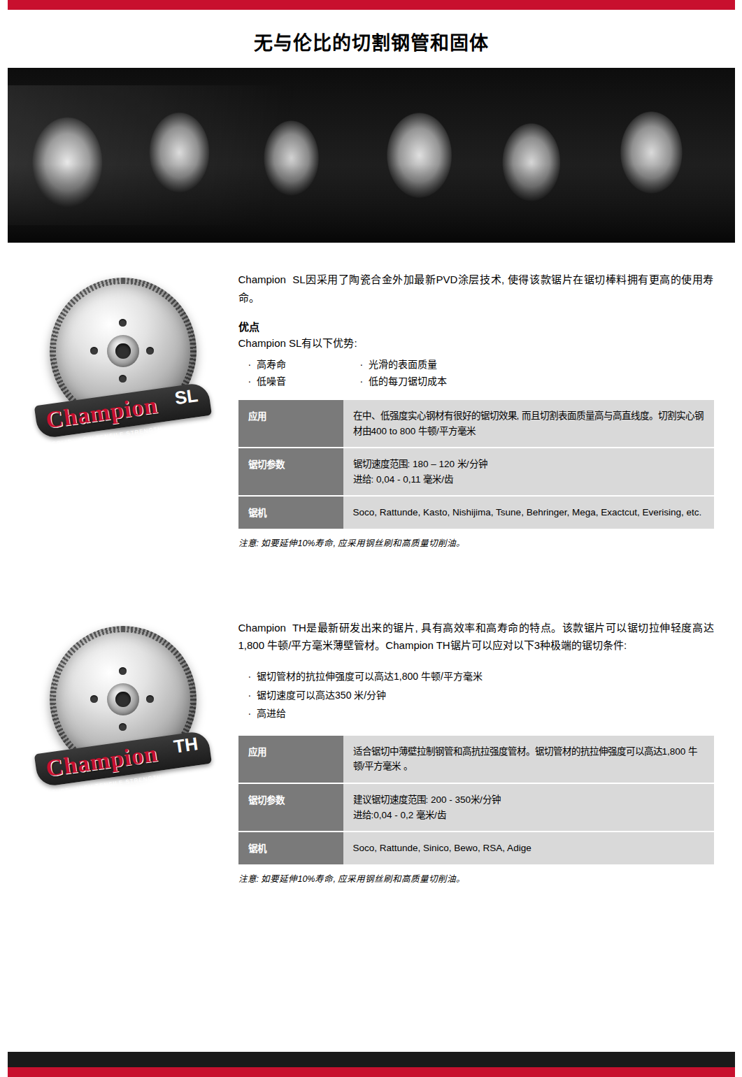无与伦比的切割钢管和固体
Champion
SL
SOLID - LOW TENSILE STRENGTH
Champion SL因采用了陶瓷合金外加最新PVD涂层技术, 使得该款锯片在锯切棒料拥有更高的使用寿命。
优点
Champion SL有以下优势:
高寿命
光滑的表面质量
低噪音
低的每刀锯切成本
| 应用 | 在中、低强度实心钢材有很好的锯切效果, 而且切割表面质量高与高直线度。切割实心钢材由400 to 800 牛顿/平方毫米 |
| 锯切参数 | 锯切速度范围: 180 – 120 米/分钟 进给: 0,04 - 0,11 毫米/齿 |
| 锯机 | Soco, Rattunde, Kasto, Nishijima, Tsune, Behringer, Mega, Exactcut, Everising, etc. |
注意: 如要延伸10%寿命, 应采用钢丝刷和高质量切削油。
Champion
TH
TUBE - HIGH TENSILE STRENGTH
Champion TH是最新研发出来的锯片, 具有高效率和高寿命的特点。该款锯片可以锯切拉伸轻度高达1,800 牛顿/平方毫米薄壁管材。Champion TH锯片可以应对以下3种极端的锯切条件:
锯切管材的抗拉伸强度可以高达1,800 牛顿/平方毫米
锯切速度可以高达350 米/分钟
高进给
| 应用 | 适合锯切中薄壁拉制钢管和高抗拉强度管材。锯切管材的抗拉伸强度可以高达1,800 牛顿/平方毫米 。 |
| 锯切参数 | 建议锯切速度范围: 200 - 350米/分钟 进给:0,04 - 0,2 毫米/齿 |
| 锯机 | Soco, Rattunde, Sinico, Bewo, RSA, Adige |
注意: 如要延伸10%寿命, 应采用钢丝刷和高质量切削油。